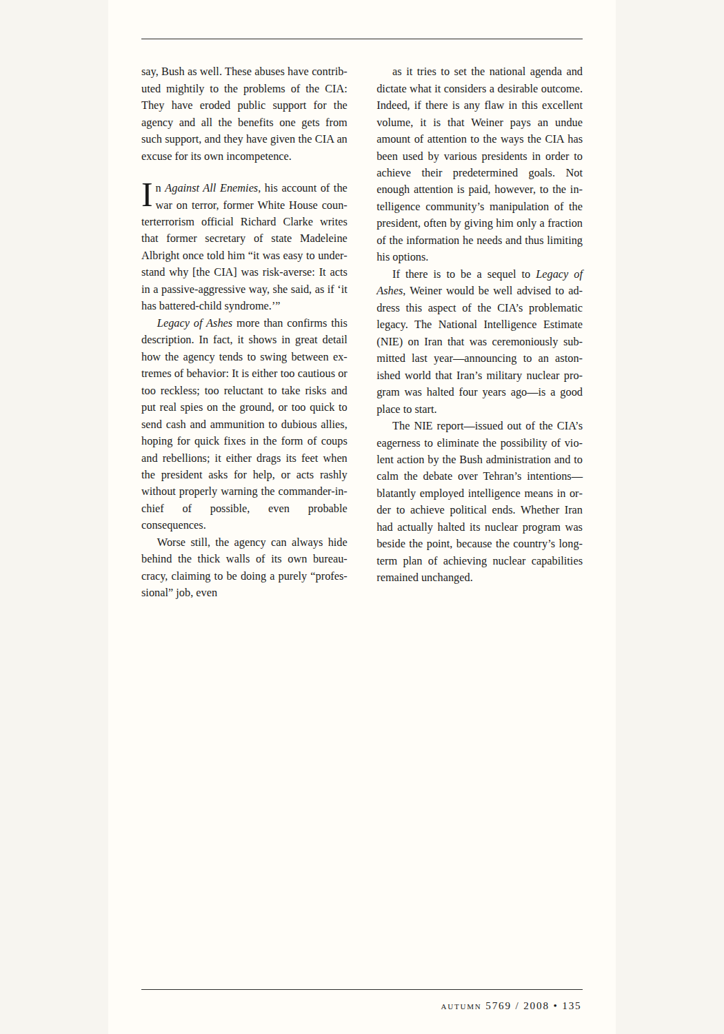say, Bush as well. These abuses have contributed mightily to the problems of the CIA: They have eroded public support for the agency and all the benefits one gets from such support, and they have given the CIA an excuse for its own incompetence.
In Against All Enemies, his account of the war on terror, former White House counterterrorism official Richard Clarke writes that former secretary of state Madeleine Albright once told him “it was easy to understand why [the CIA] was risk-averse: It acts in a passive-aggressive way, she said, as if ‘it has battered-child syndrome.’”
Legacy of Ashes more than confirms this description. In fact, it shows in great detail how the agency tends to swing between extremes of behavior: It is either too cautious or too reckless; too reluctant to take risks and put real spies on the ground, or too quick to send cash and ammunition to dubious allies, hoping for quick fixes in the form of coups and rebellions; it either drags its feet when the president asks for help, or acts rashly without properly warning the commander-in-chief of possible, even probable consequences.
Worse still, the agency can always hide behind the thick walls of its own bureaucracy, claiming to be doing a purely “professional” job, even
as it tries to set the national agenda and dictate what it considers a desirable outcome. Indeed, if there is any flaw in this excellent volume, it is that Weiner pays an undue amount of attention to the ways the CIA has been used by various presidents in order to achieve their predetermined goals. Not enough attention is paid, however, to the intelligence community’s manipulation of the president, often by giving him only a fraction of the information he needs and thus limiting his options.
If there is to be a sequel to Legacy of Ashes, Weiner would be well advised to address this aspect of the CIA’s problematic legacy. The National Intelligence Estimate (NIE) on Iran that was ceremoniously submitted last year—announcing to an astonished world that Iran’s military nuclear program was halted four years ago—is a good place to start.
The NIE report—issued out of the CIA’s eagerness to eliminate the possibility of violent action by the Bush administration and to calm the debate over Tehran’s intentions—blatantly employed intelligence means in order to achieve political ends. Whether Iran had actually halted its nuclear program was beside the point, because the country’s long-term plan of achieving nuclear capabilities remained unchanged.
autumn 5769 / 2008 • 135